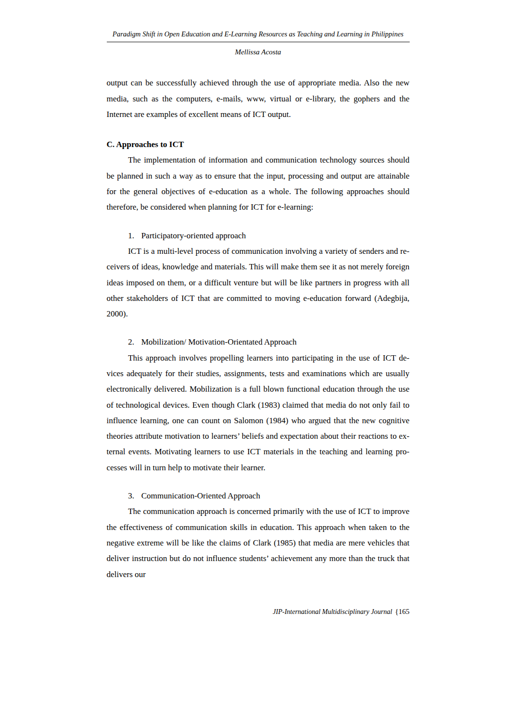Paradigm Shift in Open Education and E-Learning Resources as Teaching and Learning in Philippines
Mellissa Acosta
output can be successfully achieved through the use of appropriate media. Also the new media, such as the computers, e-mails, www, virtual or e-library, the gophers and the Internet are examples of excellent means of ICT output.
C. Approaches to ICT
The implementation of information and communication technology sources should be planned in such a way as to ensure that the input, processing and output are attainable for the general objectives of e-education as a whole. The following approaches should therefore, be considered when planning for ICT for e-learning:
Participatory-oriented approach
ICT is a multi-level process of communication involving a variety of senders and receivers of ideas, knowledge and materials. This will make them see it as not merely foreign ideas imposed on them, or a difficult venture but will be like partners in progress with all other stakeholders of ICT that are committed to moving e-education forward (Adegbija, 2000).
Mobilization/ Motivation-Orientated Approach
This approach involves propelling learners into participating in the use of ICT devices adequately for their studies, assignments, tests and examinations which are usually electronically delivered. Mobilization is a full blown functional education through the use of technological devices. Even though Clark (1983) claimed that media do not only fail to influence learning, one can count on Salomon (1984) who argued that the new cognitive theories attribute motivation to learners’ beliefs and expectation about their reactions to external events. Motivating learners to use ICT materials in the teaching and learning processes will in turn help to motivate their learner.
Communication-Oriented Approach
The communication approach is concerned primarily with the use of ICT to improve the effectiveness of communication skills in education. This approach when taken to the negative extreme will be like the claims of Clark (1985) that media are mere vehicles that deliver instruction but do not influence students’ achievement any more than the truck that delivers our
JIP-International Multidisciplinary Journal{165